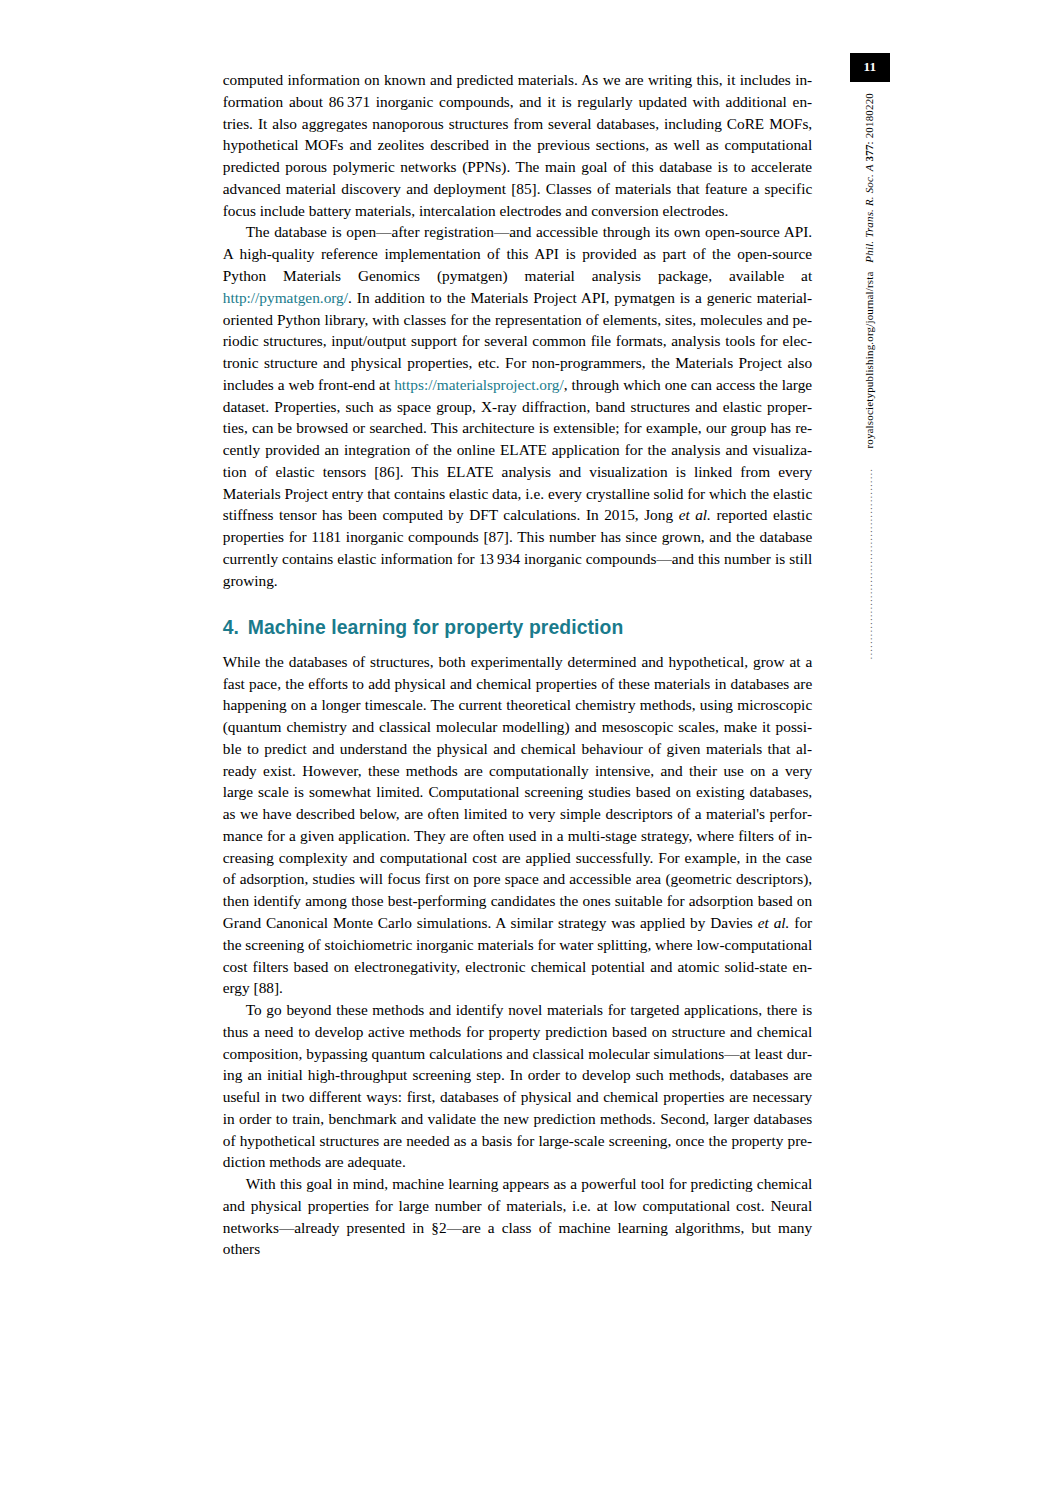11
royalsocietypublishing.org/journal/rsta Phil. Trans. R. Soc. A 377: 20180220
..................................................
computed information on known and predicted materials. As we are writing this, it includes information about 86 371 inorganic compounds, and it is regularly updated with additional entries. It also aggregates nanoporous structures from several databases, including CoRE MOFs, hypothetical MOFs and zeolites described in the previous sections, as well as computational predicted porous polymeric networks (PPNs). The main goal of this database is to accelerate advanced material discovery and deployment [85]. Classes of materials that feature a specific focus include battery materials, intercalation electrodes and conversion electrodes.
The database is open—after registration—and accessible through its own open-source API. A high-quality reference implementation of this API is provided as part of the open-source Python Materials Genomics (pymatgen) material analysis package, available at http://pymatgen.org/. In addition to the Materials Project API, pymatgen is a generic material-oriented Python library, with classes for the representation of elements, sites, molecules and periodic structures, input/output support for several common file formats, analysis tools for electronic structure and physical properties, etc. For non-programmers, the Materials Project also includes a web front-end at https://materialsproject.org/, through which one can access the large dataset. Properties, such as space group, X-ray diffraction, band structures and elastic properties, can be browsed or searched. This architecture is extensible; for example, our group has recently provided an integration of the online ELATE application for the analysis and visualization of elastic tensors [86]. This ELATE analysis and visualization is linked from every Materials Project entry that contains elastic data, i.e. every crystalline solid for which the elastic stiffness tensor has been computed by DFT calculations. In 2015, Jong et al. reported elastic properties for 1181 inorganic compounds [87]. This number has since grown, and the database currently contains elastic information for 13 934 inorganic compounds—and this number is still growing.
4. Machine learning for property prediction
While the databases of structures, both experimentally determined and hypothetical, grow at a fast pace, the efforts to add physical and chemical properties of these materials in databases are happening on a longer timescale. The current theoretical chemistry methods, using microscopic (quantum chemistry and classical molecular modelling) and mesoscopic scales, make it possible to predict and understand the physical and chemical behaviour of given materials that already exist. However, these methods are computationally intensive, and their use on a very large scale is somewhat limited. Computational screening studies based on existing databases, as we have described below, are often limited to very simple descriptors of a material's performance for a given application. They are often used in a multi-stage strategy, where filters of increasing complexity and computational cost are applied successfully. For example, in the case of adsorption, studies will focus first on pore space and accessible area (geometric descriptors), then identify among those best-performing candidates the ones suitable for adsorption based on Grand Canonical Monte Carlo simulations. A similar strategy was applied by Davies et al. for the screening of stoichiometric inorganic materials for water splitting, where low-computational cost filters based on electronegativity, electronic chemical potential and atomic solid-state energy [88].
To go beyond these methods and identify novel materials for targeted applications, there is thus a need to develop active methods for property prediction based on structure and chemical composition, bypassing quantum calculations and classical molecular simulations—at least during an initial high-throughput screening step. In order to develop such methods, databases are useful in two different ways: first, databases of physical and chemical properties are necessary in order to train, benchmark and validate the new prediction methods. Second, larger databases of hypothetical structures are needed as a basis for large-scale screening, once the property prediction methods are adequate.
With this goal in mind, machine learning appears as a powerful tool for predicting chemical and physical properties for large number of materials, i.e. at low computational cost. Neural networks—already presented in §2—are a class of machine learning algorithms, but many others